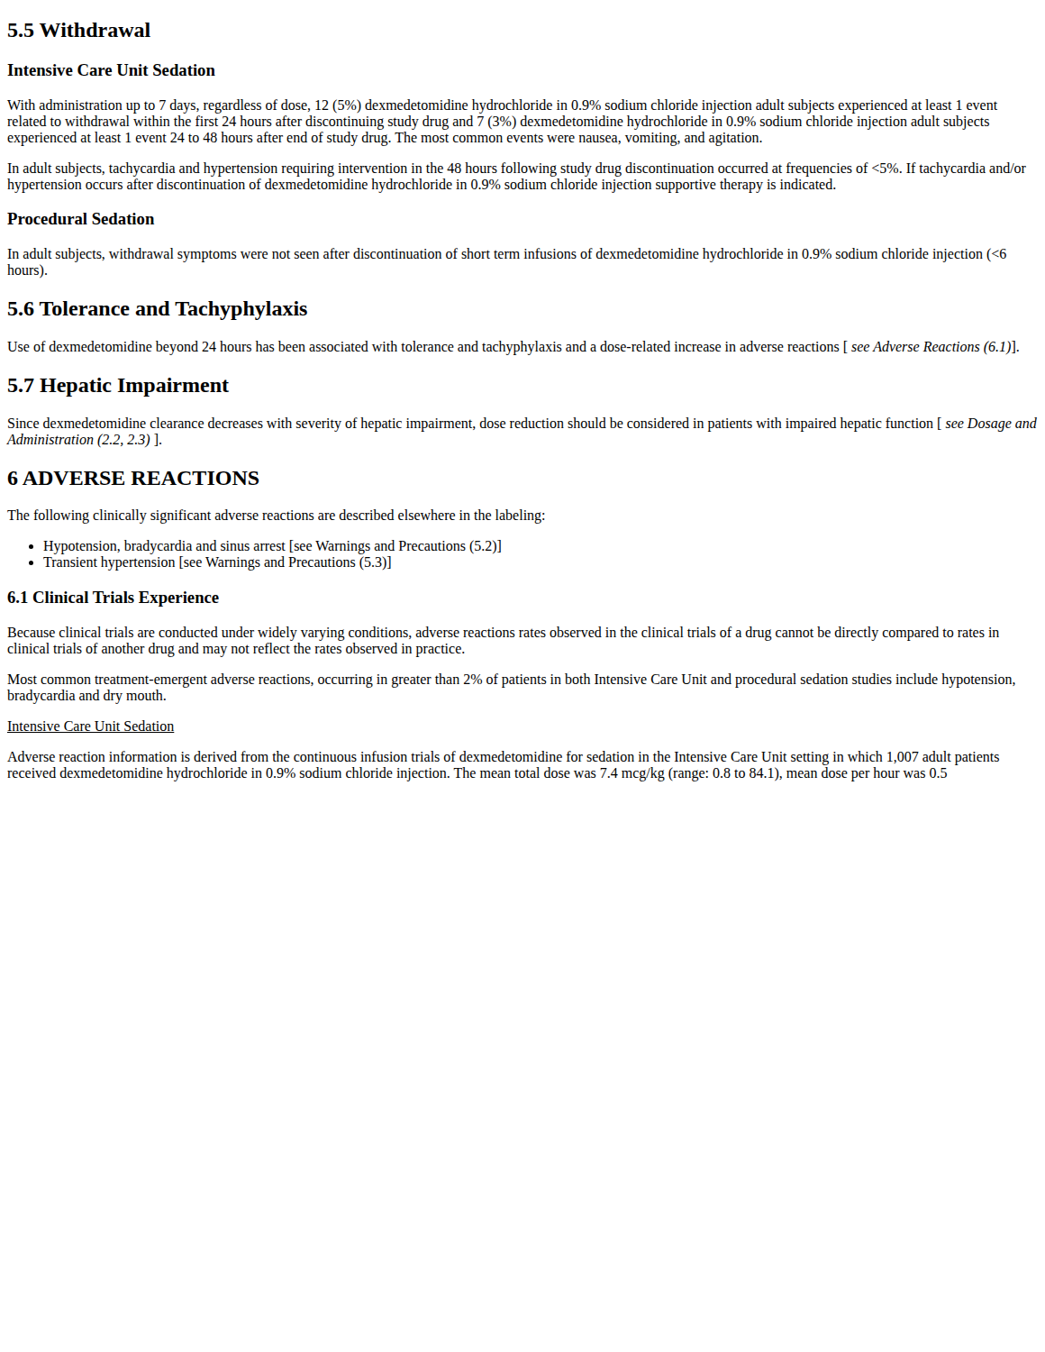5.5 Withdrawal
Intensive Care Unit Sedation
With administration up to 7 days, regardless of dose, 12 (5%) dexmedetomidine hydrochloride in 0.9% sodium chloride injection adult subjects experienced at least 1 event related to withdrawal within the first 24 hours after discontinuing study drug and 7 (3%) dexmedetomidine hydrochloride in 0.9% sodium chloride injection adult subjects experienced at least 1 event 24 to 48 hours after end of study drug. The most common events were nausea, vomiting, and agitation.
In adult subjects, tachycardia and hypertension requiring intervention in the 48 hours following study drug discontinuation occurred at frequencies of <5%. If tachycardia and/or hypertension occurs after discontinuation of dexmedetomidine hydrochloride in 0.9% sodium chloride injection supportive therapy is indicated.
Procedural Sedation
In adult subjects, withdrawal symptoms were not seen after discontinuation of short term infusions of dexmedetomidine hydrochloride in 0.9% sodium chloride injection (<6 hours).
5.6 Tolerance and Tachyphylaxis
Use of dexmedetomidine beyond 24 hours has been associated with tolerance and tachyphylaxis and a dose-related increase in adverse reactions [ see Adverse Reactions (6.1)].
5.7 Hepatic Impairment
Since dexmedetomidine clearance decreases with severity of hepatic impairment, dose reduction should be considered in patients with impaired hepatic function [ see Dosage and Administration (2.2, 2.3) ].
6 ADVERSE REACTIONS
The following clinically significant adverse reactions are described elsewhere in the labeling:
Hypotension, bradycardia and sinus arrest [see Warnings and Precautions (5.2)]
Transient hypertension [see Warnings and Precautions (5.3)]
6.1 Clinical Trials Experience
Because clinical trials are conducted under widely varying conditions, adverse reactions rates observed in the clinical trials of a drug cannot be directly compared to rates in clinical trials of another drug and may not reflect the rates observed in practice.
Most common treatment-emergent adverse reactions, occurring in greater than 2% of patients in both Intensive Care Unit and procedural sedation studies include hypotension, bradycardia and dry mouth.
Intensive Care Unit Sedation
Adverse reaction information is derived from the continuous infusion trials of dexmedetomidine for sedation in the Intensive Care Unit setting in which 1,007 adult patients received dexmedetomidine hydrochloride in 0.9% sodium chloride injection. The mean total dose was 7.4 mcg/kg (range: 0.8 to 84.1), mean dose per hour was 0.5